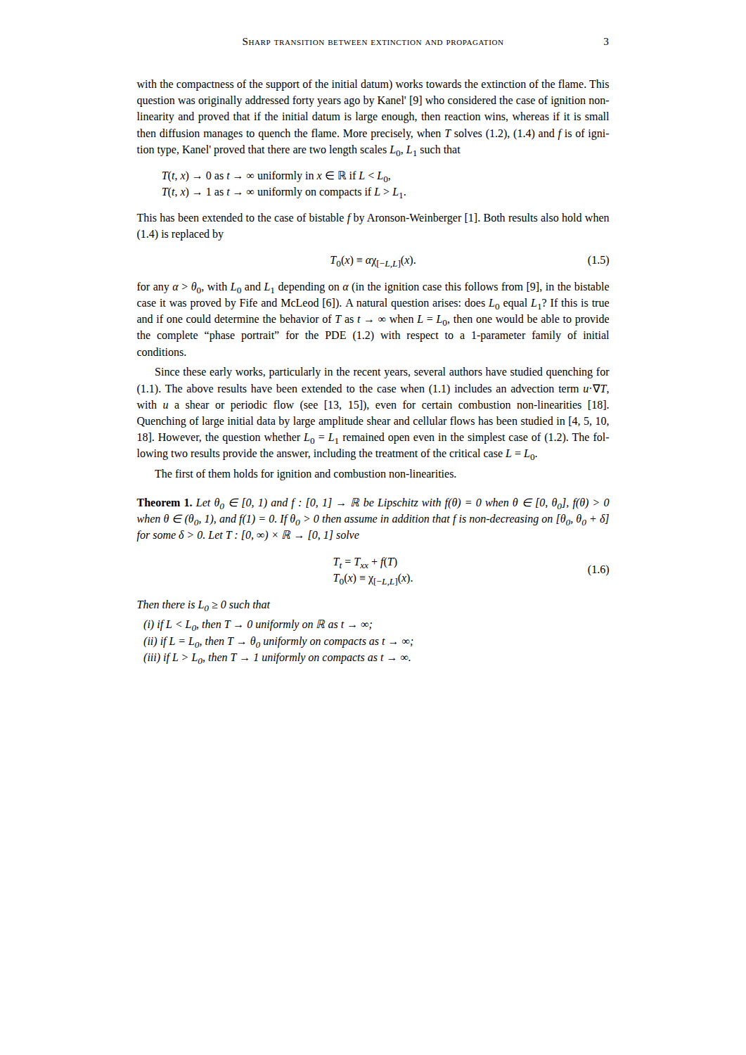Sharp transition between extinction and propagation 3
with the compactness of the support of the initial datum) works towards the extinction of the flame. This question was originally addressed forty years ago by Kanel' [9] who considered the case of ignition non-linearity and proved that if the initial datum is large enough, then reaction wins, whereas if it is small then diffusion manages to quench the flame. More precisely, when T solves (1.2), (1.4) and f is of ignition type, Kanel' proved that there are two length scales L0, L1 such that
T(t, x) → 0 as t → ∞ uniformly in x ∈ ℝ if L < L0,
T(t, x) → 1 as t → ∞ uniformly on compacts if L > L1.
This has been extended to the case of bistable f by Aronson-Weinberger [1]. Both results also hold when (1.4) is replaced by
T0(x) ≡ αχ[−L,L](x). (1.5)
for any α > θ0, with L0 and L1 depending on α (in the ignition case this follows from [9], in the bistable case it was proved by Fife and McLeod [6]). A natural question arises: does L0 equal L1? If this is true and if one could determine the behavior of T as t → ∞ when L = L0, then one would be able to provide the complete “phase portrait” for the PDE (1.2) with respect to a 1-parameter family of initial conditions.
Since these early works, particularly in the recent years, several authors have studied quenching for (1.1). The above results have been extended to the case when (1.1) includes an advection term u·∇T, with u a shear or periodic flow (see [13, 15]), even for certain combustion non-linearities [18]. Quenching of large initial data by large amplitude shear and cellular flows has been studied in [4, 5, 10, 18]. However, the question whether L0 = L1 remained open even in the simplest case of (1.2). The following two results provide the answer, including the treatment of the critical case L = L0.
The first of them holds for ignition and combustion non-linearities.
Theorem 1. Let θ0 ∈ [0, 1) and f : [0, 1] → ℝ be Lipschitz with f(θ) = 0 when θ ∈ [0, θ0], f(θ) > 0 when θ ∈ (θ0, 1), and f(1) = 0. If θ0 > 0 then assume in addition that f is non-decreasing on [θ0, θ0 + δ] for some δ > 0. Let T : [0, ∞) × ℝ → [0, 1] solve
Tt = Txx + f(T)
T0(x) ≡ χ[−L,L](x). (1.6)
Then there is L0 ≥ 0 such that
(i) if L < L0, then T → 0 uniformly on ℝ as t → ∞;
(ii) if L = L0, then T → θ0 uniformly on compacts as t → ∞;
(iii) if L > L0, then T → 1 uniformly on compacts as t → ∞.